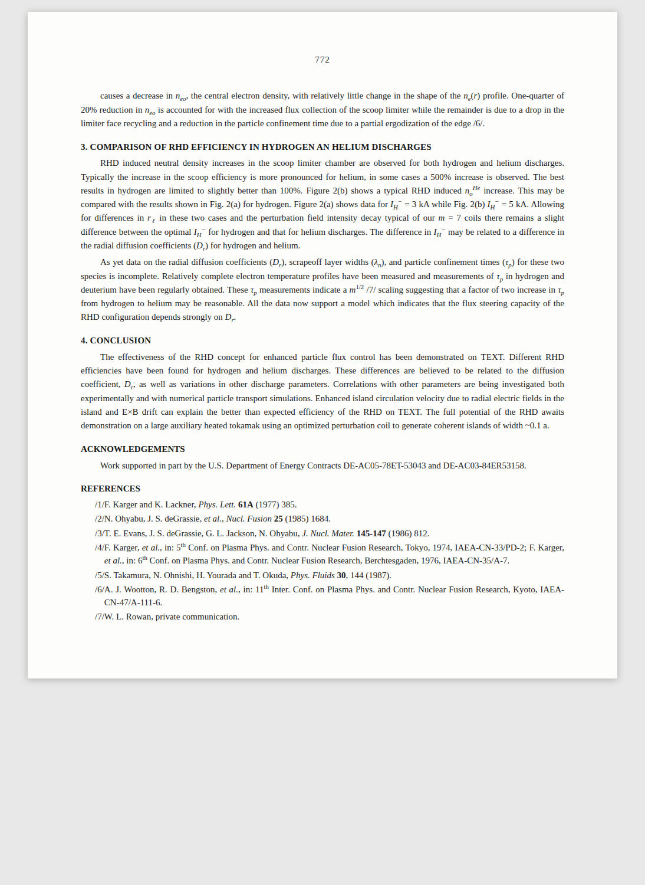772
causes a decrease in neo, the central electron density, with relatively little change in the shape of the ne(r) profile. One-quarter of 20% reduction in neo is accounted for with the increased flux collection of the scoop limiter while the remainder is due to a drop in the limiter face recycling and a reduction in the particle confinement time due to a partial ergodization of the edge /6/.
3. Comparison of RHD efficiency in hydrogen an helium discharges
RHD induced neutral density increases in the scoop limiter chamber are observed for both hydrogen and helium discharges. Typically the increase in the scoop efficiency is more pronounced for helium, in some cases a 500% increase is observed. The best results in hydrogen are limited to slightly better than 100%. Figure 2(b) shows a typical RHD induced noHe increase. This may be compared with the results shown in Fig. 2(a) for hydrogen. Figure 2(a) shows data for IH− = 3 kA while Fig. 2(b) IH− = 5 kA. Allowing for differences in rℓ in these two cases and the perturbation field intensity decay typical of our m = 7 coils there remains a slight difference between the optimal IH− for hydrogen and that for helium discharges. The difference in IH− may be related to a difference in the radial diffusion coefficients (Dr) for hydrogen and helium.
As yet data on the radial diffusion coefficients (Dr), scrapeoff layer widths (λn), and particle confinement times (τp) for these two species is incomplete. Relatively complete electron temperature profiles have been measured and measurements of τp in hydrogen and deuterium have been regularly obtained. These τp measurements indicate a m1/2 /7/ scaling suggesting that a factor of two increase in τp from hydrogen to helium may be reasonable. All the data now support a model which indicates that the flux steering capacity of the RHD configuration depends strongly on Dr.
4. Conclusion
The effectiveness of the RHD concept for enhanced particle flux control has been demonstrated on TEXT. Different RHD efficiencies have been found for hydrogen and helium discharges. These differences are believed to be related to the diffusion coefficient, Dr, as well as variations in other discharge parameters. Correlations with other parameters are being investigated both experimentally and with numerical particle transport simulations. Enhanced island circulation velocity due to radial electric fields in the island and E×B drift can explain the better than expected efficiency of the RHD on TEXT. The full potential of the RHD awaits demonstration on a large auxiliary heated tokamak using an optimized perturbation coil to generate coherent islands of width ~0.1 a.
Acknowledgements
Work supported in part by the U.S. Department of Energy Contracts DE-AC05-78ET-53043 and DE-AC03-84ER53158.
References
/1/
F. Karger and K. Lackner, Phys. Lett. 61A (1977) 385.
/2/
N. Ohyabu, J. S. deGrassie, et al., Nucl. Fusion 25 (1985) 1684.
/3/
T. E. Evans, J. S. deGrassie, G. L. Jackson, N. Ohyabu, J. Nucl. Mater. 145-147 (1986) 812.
/4/
F. Karger, et al., in: 5th Conf. on Plasma Phys. and Contr. Nuclear Fusion Research, Tokyo, 1974, IAEA-CN-33/PD-2; F. Karger, et al., in: 6th Conf. on Plasma Phys. and Contr. Nuclear Fusion Research, Berchtesgaden, 1976, IAEA-CN-35/A-7.
/5/
S. Takamura, N. Ohnishi, H. Yourada and T. Okuda, Phys. Fluids 30, 144 (1987).
/6/
A. J. Wootton, R. D. Bengston, et al., in: 11th Inter. Conf. on Plasma Phys. and Contr. Nuclear Fusion Research, Kyoto, IAEA-CN-47/A-111-6.
/7/
W. L. Rowan, private communication.